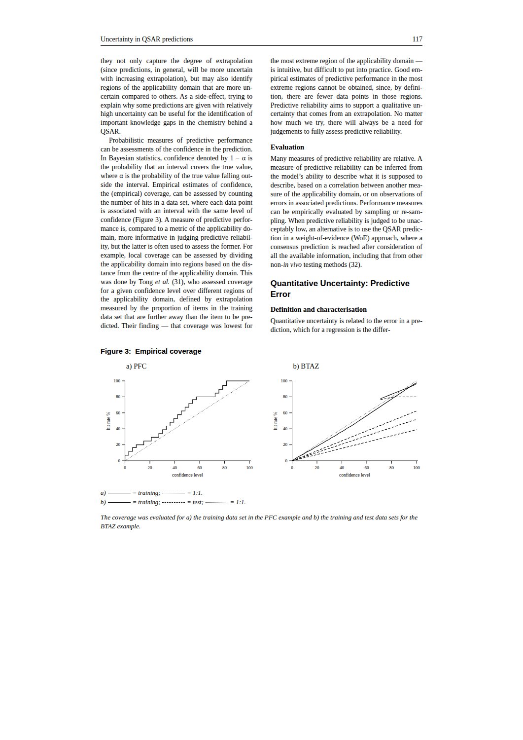Uncertainty in QSAR predictions 117
they not only capture the degree of extrapolation (since predictions, in general, will be more uncertain with increasing extrapolation), but may also identify regions of the applicability domain that are more uncertain compared to others. As a side-effect, trying to explain why some predictions are given with relatively high uncertainty can be useful for the identification of important knowledge gaps in the chemistry behind a QSAR.
Probabilistic measures of predictive performance can be assessments of the confidence in the prediction. In Bayesian statistics, confidence denoted by 1 − α is the probability that an interval covers the true value, where α is the probability of the true value falling outside the interval. Empirical estimates of confidence, the (empirical) coverage, can be assessed by counting the number of hits in a data set, where each data point is associated with an interval with the same level of confidence (Figure 3). A measure of predictive performance is, compared to a metric of the applicability domain, more informative in judging predictive reliability, but the latter is often used to assess the former. For example, local coverage can be assessed by dividing the applicability domain into regions based on the distance from the centre of the applicability domain. This was done by Tong et al. (31), who assessed coverage for a given confidence level over different regions of the applicability domain, defined by extrapolation measured by the proportion of items in the training data set that are further away than the item to be predicted. Their finding — that coverage was lowest for the most extreme region of the applicability domain — is intuitive, but difficult to put into practice. Good empirical estimates of predictive performance in the most extreme regions cannot be obtained, since, by definition, there are fewer data points in those regions. Predictive reliability aims to support a qualitative uncertainty that comes from an extrapolation. No matter how much we try, there will always be a need for judgements to fully assess predictive reliability.
Evaluation
Many measures of predictive reliability are relative. A measure of predictive reliability can be inferred from the model’s ability to describe what it is supposed to describe, based on a correlation between another measure of the applicability domain, or on observations of errors in associated predictions. Performance measures can be empirically evaluated by sampling or re-sampling. When predictive reliability is judged to be unacceptably low, an alternative is to use the QSAR prediction in a weight-of-evidence (WoE) approach, where a consensus prediction is reached after consideration of all the available information, including that from other non-in vivo testing methods (32).
Quantitative Uncertainty: Predictive Error
Definition and characterisation
Quantitative uncertainty is related to the error in a prediction, which for a regression is the differ-
Figure 3: Empirical coverage
a) PFC
0 20 40 60 80 100 0 20 40 60 80 100 confidence level hit rate %
b) BTAZ
0 20 40 60 80 100 0 20 40 60 80 100 confidence level hit rate %
a) = training; = 1:1.
b) = training; = test; = 1:1.
The coverage was evaluated for a) the training data set in the PFC example and b) the training and test data sets for the BTAZ example.